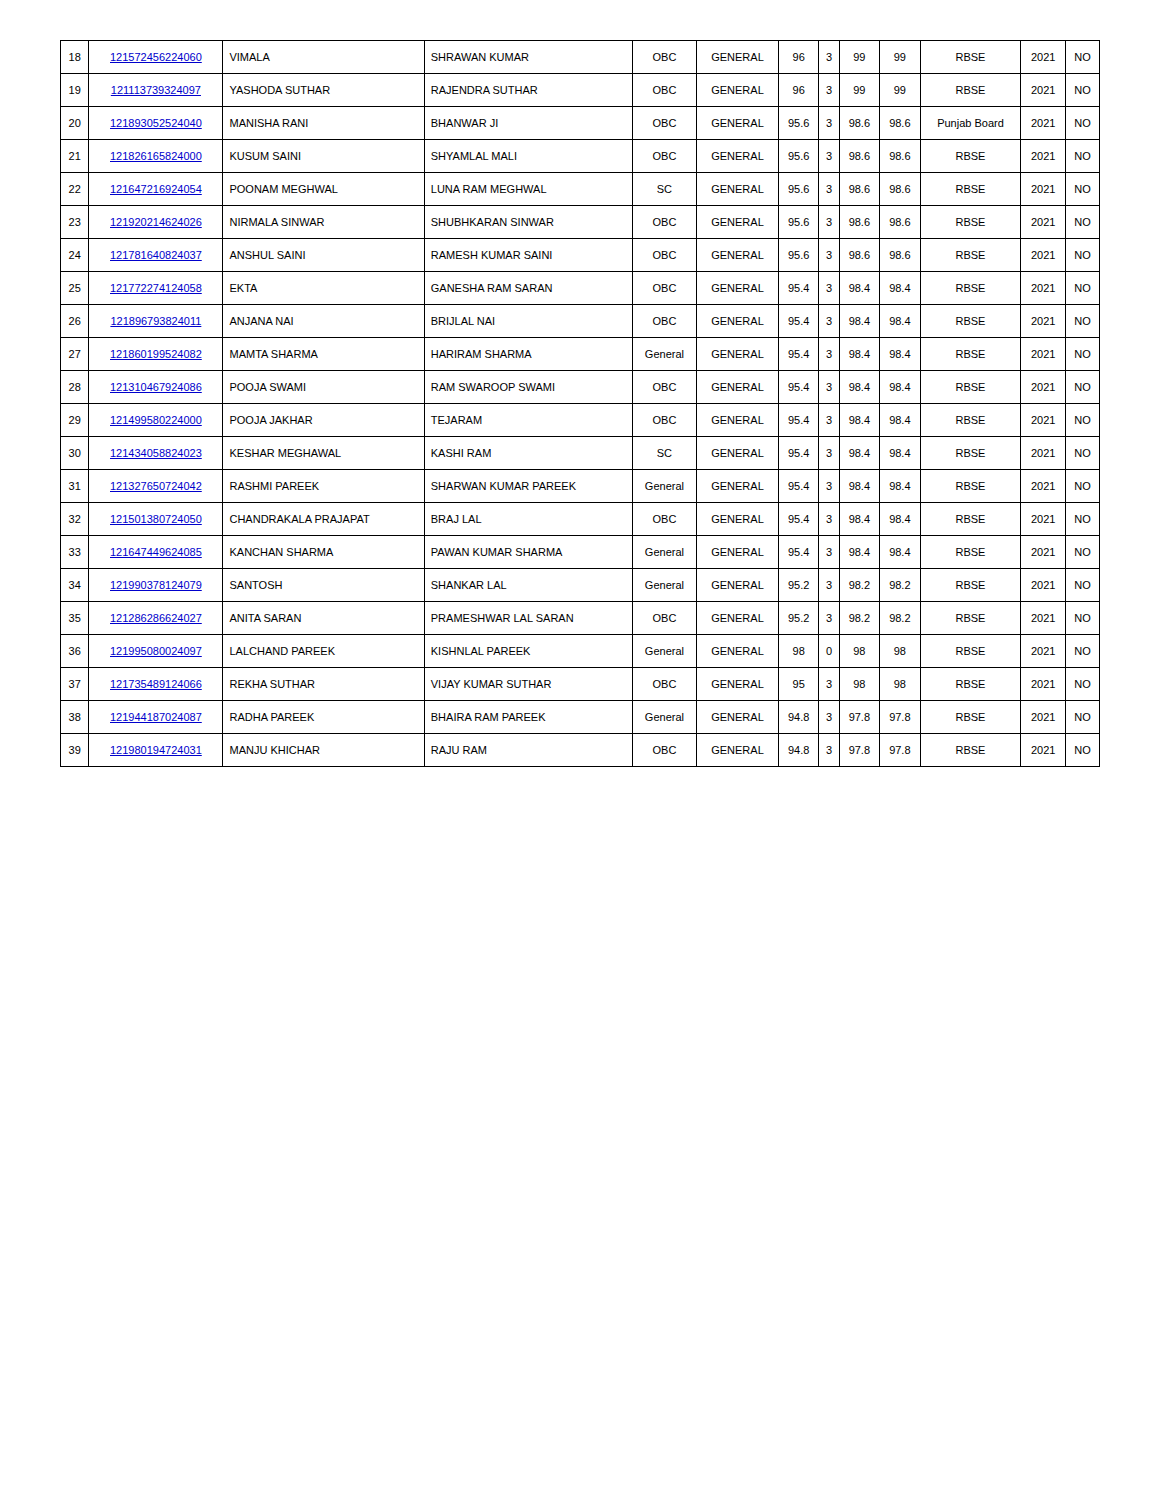| 18 | 121572456224060 | VIMALA | SHRAWAN KUMAR | OBC | GENERAL | 96 | 3 | 99 | 99 | RBSE | 2021 | NO |
| 19 | 121113739324097 | YASHODA SUTHAR | RAJENDRA SUTHAR | OBC | GENERAL | 96 | 3 | 99 | 99 | RBSE | 2021 | NO |
| 20 | 121893052524040 | MANISHA RANI | BHANWAR JI | OBC | GENERAL | 95.6 | 3 | 98.6 | 98.6 | Punjab Board | 2021 | NO |
| 21 | 121826165824000 | KUSUM SAINI | SHYAMLAL MALI | OBC | GENERAL | 95.6 | 3 | 98.6 | 98.6 | RBSE | 2021 | NO |
| 22 | 121647216924054 | POONAM MEGHWAL | LUNA RAM MEGHWAL | SC | GENERAL | 95.6 | 3 | 98.6 | 98.6 | RBSE | 2021 | NO |
| 23 | 121920214624026 | NIRMALA SINWAR | SHUBHKARAN SINWAR | OBC | GENERAL | 95.6 | 3 | 98.6 | 98.6 | RBSE | 2021 | NO |
| 24 | 121781640824037 | ANSHUL SAINI | RAMESH KUMAR SAINI | OBC | GENERAL | 95.6 | 3 | 98.6 | 98.6 | RBSE | 2021 | NO |
| 25 | 121772274124058 | EKTA | GANESHA RAM SARAN | OBC | GENERAL | 95.4 | 3 | 98.4 | 98.4 | RBSE | 2021 | NO |
| 26 | 121896793824011 | ANJANA NAI | BRIJLAL NAI | OBC | GENERAL | 95.4 | 3 | 98.4 | 98.4 | RBSE | 2021 | NO |
| 27 | 121860199524082 | MAMTA SHARMA | HARIRAM SHARMA | General | GENERAL | 95.4 | 3 | 98.4 | 98.4 | RBSE | 2021 | NO |
| 28 | 121310467924086 | POOJA SWAMI | RAM SWAROOP SWAMI | OBC | GENERAL | 95.4 | 3 | 98.4 | 98.4 | RBSE | 2021 | NO |
| 29 | 121499580224000 | POOJA JAKHAR | TEJARAM | OBC | GENERAL | 95.4 | 3 | 98.4 | 98.4 | RBSE | 2021 | NO |
| 30 | 121434058824023 | KESHAR MEGHAWAL | KASHI RAM | SC | GENERAL | 95.4 | 3 | 98.4 | 98.4 | RBSE | 2021 | NO |
| 31 | 121327650724042 | RASHMI PAREEK | SHARWAN KUMAR PAREEK | General | GENERAL | 95.4 | 3 | 98.4 | 98.4 | RBSE | 2021 | NO |
| 32 | 121501380724050 | CHANDRAKALA PRAJAPAT | BRAJ LAL | OBC | GENERAL | 95.4 | 3 | 98.4 | 98.4 | RBSE | 2021 | NO |
| 33 | 121647449624085 | KANCHAN SHARMA | PAWAN KUMAR SHARMA | General | GENERAL | 95.4 | 3 | 98.4 | 98.4 | RBSE | 2021 | NO |
| 34 | 121990378124079 | SANTOSH | SHANKAR LAL | General | GENERAL | 95.2 | 3 | 98.2 | 98.2 | RBSE | 2021 | NO |
| 35 | 121286286624027 | ANITA SARAN | PRAMESHWAR LAL SARAN | OBC | GENERAL | 95.2 | 3 | 98.2 | 98.2 | RBSE | 2021 | NO |
| 36 | 121995080024097 | LALCHAND PAREEK | KISHNLAL PAREEK | General | GENERAL | 98 | 0 | 98 | 98 | RBSE | 2021 | NO |
| 37 | 121735489124066 | REKHA SUTHAR | VIJAY KUMAR SUTHAR | OBC | GENERAL | 95 | 3 | 98 | 98 | RBSE | 2021 | NO |
| 38 | 121944187024087 | RADHA PAREEK | BHAIRA RAM PAREEK | General | GENERAL | 94.8 | 3 | 97.8 | 97.8 | RBSE | 2021 | NO |
| 39 | 121980194724031 | MANJU KHICHAR | RAJU RAM | OBC | GENERAL | 94.8 | 3 | 97.8 | 97.8 | RBSE | 2021 | NO |